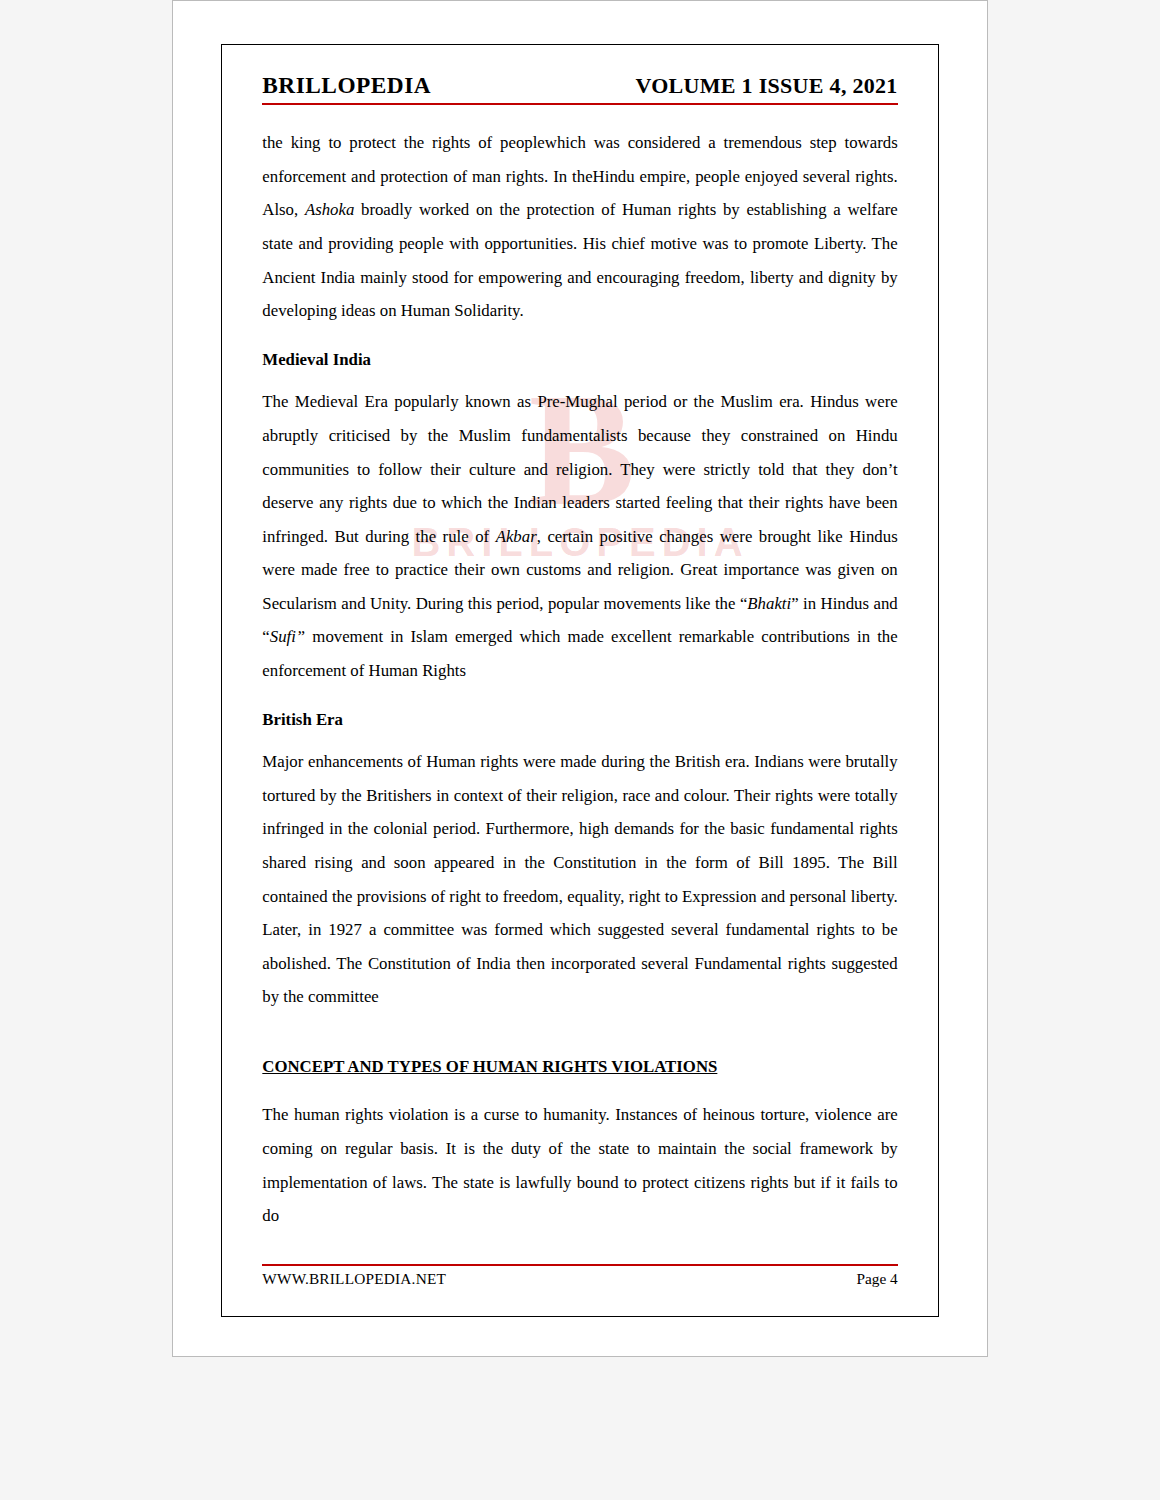BRILLOPEDIA
VOLUME 1 ISSUE 4, 2021
B
BRILLOPEDIA
the king to protect the rights of peoplewhich was considered a tremendous step towards enforcement and protection of man rights. In theHindu empire, people enjoyed several rights. Also, Ashoka broadly worked on the protection of Human rights by establishing a welfare state and providing people with opportunities. His chief motive was to promote Liberty. The Ancient India mainly stood for empowering and encouraging freedom, liberty and dignity by developing ideas on Human Solidarity.
Medieval India
The Medieval Era popularly known as Pre-Mughal period or the Muslim era. Hindus were abruptly criticised by the Muslim fundamentalists because they constrained on Hindu communities to follow their culture and religion. They were strictly told that they don’t deserve any rights due to which the Indian leaders started feeling that their rights have been infringed. But during the rule of Akbar, certain positive changes were brought like Hindus were made free to practice their own customs and religion. Great importance was given on Secularism and Unity. During this period, popular movements like the “Bhakti” in Hindus and “Sufi” movement in Islam emerged which made excellent remarkable contributions in the enforcement of Human Rights
British Era
Major enhancements of Human rights were made during the British era. Indians were brutally tortured by the Britishers in context of their religion, race and colour. Their rights were totally infringed in the colonial period. Furthermore, high demands for the basic fundamental rights shared rising and soon appeared in the Constitution in the form of Bill 1895. The Bill contained the provisions of right to freedom, equality, right to Expression and personal liberty. Later, in 1927 a committee was formed which suggested several fundamental rights to be abolished. The Constitution of India then incorporated several Fundamental rights suggested by the committee
CONCEPT AND TYPES OF HUMAN RIGHTS VIOLATIONS
The human rights violation is a curse to humanity. Instances of heinous torture, violence are coming on regular basis. It is the duty of the state to maintain the social framework by implementation of laws. The state is lawfully bound to protect citizens rights but if it fails to do
WWW.BRILLOPEDIA.NET Page 4